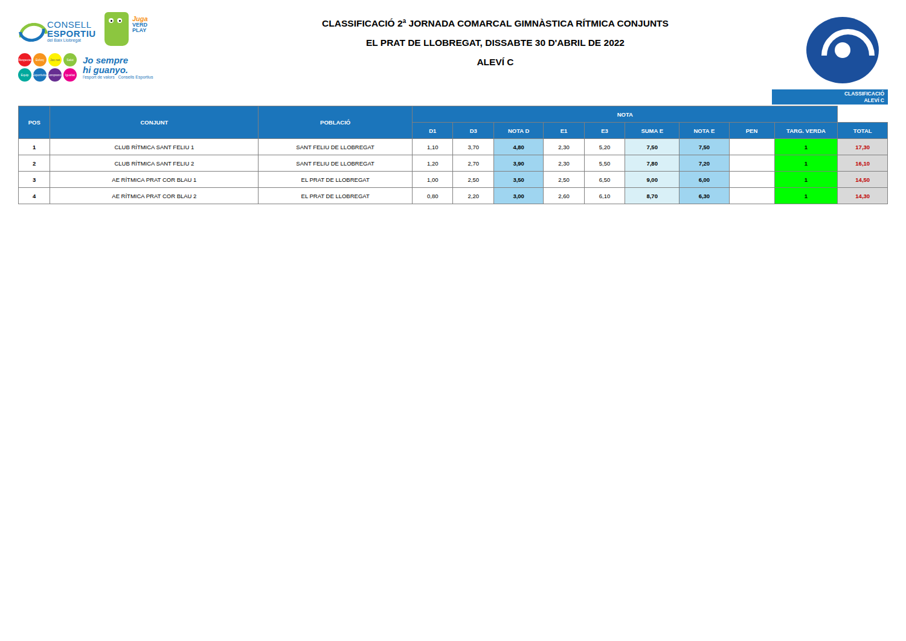CONSELL
ESPORTIU
del Baix Llobregat
Juga
VERD
PLAY
Respecte
Esforç
Joc net
Salut
Equip
Esportivitat
Compromís
Igualtat
Jo sempre
hi guanyo.
l'esport de valors Consells Esportius
CLASSIFICACIÓ 2ª JORNADA COMARCAL GIMNÀSTICA RÍTMICA CONJUNTS
EL PRAT DE LLOBREGAT, DISSABTE 30 D'ABRIL DE 2022
ALEVÍ C
CLASSIFICACIÓ
ALEVÍ C
| POS | CONJUNT | POBLACIÓ | NOTA |
| --- | --- | --- | --- |
| D1 | D3 | NOTA D | E1 | E3 | SUMA E | NOTA E | PEN | TARG. VERDA | TOTAL |
| 1 | CLUB RÍTMICA SANT FELIU 1 | SANT FELIU DE LLOBREGAT | 1,10 | 3,70 | 4,80 | 2,30 | 5,20 | 7,50 | 7,50 | | 1 | 17,30 |
| 2 | CLUB RÍTMICA SANT FELIU 2 | SANT FELIU DE LLOBREGAT | 1,20 | 2,70 | 3,90 | 2,30 | 5,50 | 7,80 | 7,20 | | 1 | 16,10 |
| 3 | AE RÍTMICA PRAT COR BLAU 1 | EL PRAT DE LLOBREGAT | 1,00 | 2,50 | 3,50 | 2,50 | 6,50 | 9,00 | 6,00 | | 1 | 14,50 |
| 4 | AE RÍTMICA PRAT COR BLAU 2 | EL PRAT DE LLOBREGAT | 0,80 | 2,20 | 3,00 | 2,60 | 6,10 | 8,70 | 6,30 | | 1 | 14,30 |